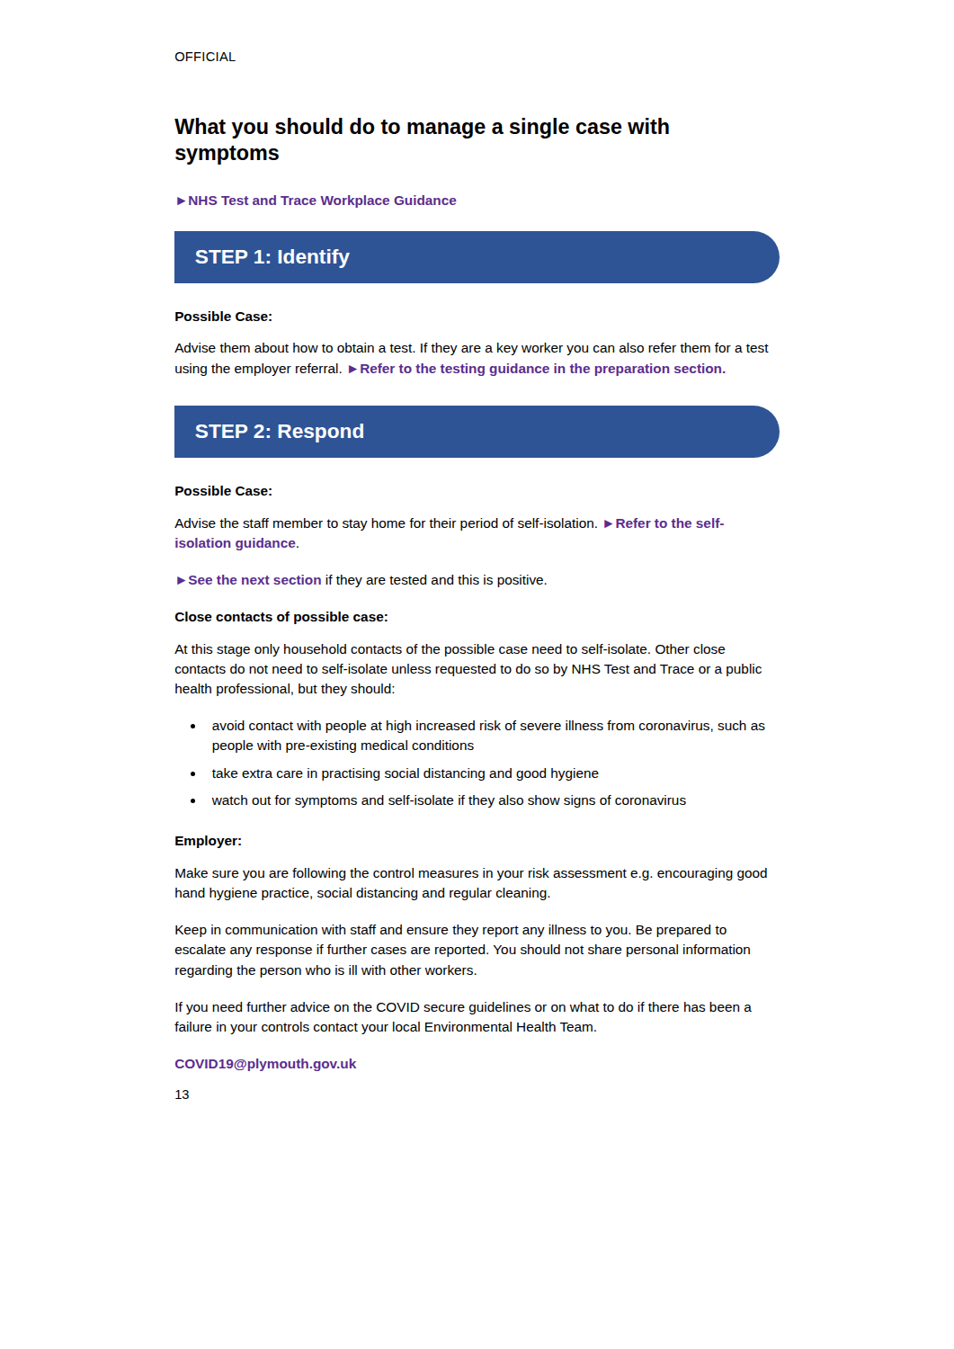OFFICIAL
What you should do to manage a single case with symptoms
►NHS Test and Trace Workplace Guidance
STEP 1: Identify
Possible Case:
Advise them about how to obtain a test. If they are a key worker you can also refer them for a test using the employer referral. ►Refer to the testing guidance in the preparation section.
STEP 2: Respond
Possible Case:
Advise the staff member to stay home for their period of self-isolation. ►Refer to the self-isolation guidance.
►See the next section if they are tested and this is positive.
Close contacts of possible case:
At this stage only household contacts of the possible case need to self-isolate. Other close contacts do not need to self-isolate unless requested to do so by NHS Test and Trace or a public health professional, but they should:
avoid contact with people at high increased risk of severe illness from coronavirus, such as people with pre-existing medical conditions
take extra care in practising social distancing and good hygiene
watch out for symptoms and self-isolate if they also show signs of coronavirus
Employer:
Make sure you are following the control measures in your risk assessment e.g. encouraging good hand hygiene practice, social distancing and regular cleaning.
Keep in communication with staff and ensure they report any illness to you. Be prepared to escalate any response if further cases are reported. You should not share personal information regarding the person who is ill with other workers.
If you need further advice on the COVID secure guidelines or on what to do if there has been a failure in your controls contact your local Environmental Health Team.
COVID19@plymouth.gov.uk
13